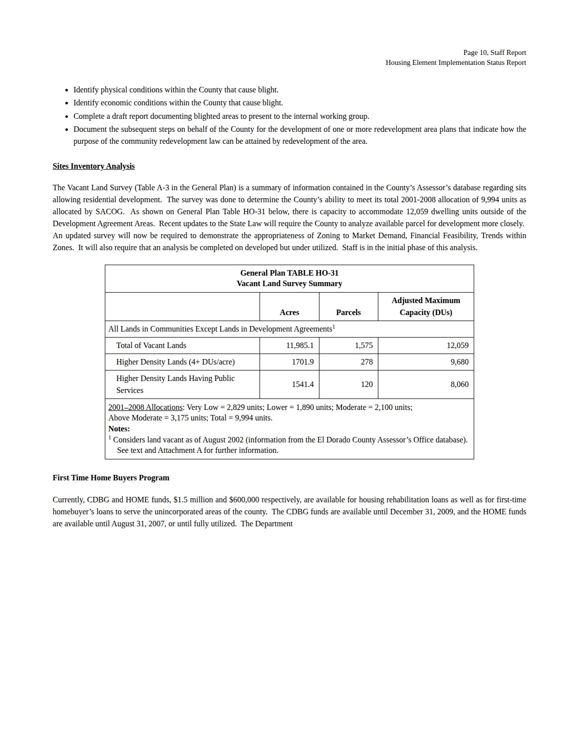Page 10, Staff Report
Housing Element Implementation Status Report
Identify physical conditions within the County that cause blight.
Identify economic conditions within the County that cause blight.
Complete a draft report documenting blighted areas to present to the internal working group.
Document the subsequent steps on behalf of the County for the development of one or more redevelopment area plans that indicate how the purpose of the community redevelopment law can be attained by redevelopment of the area.
Sites Inventory Analysis
The Vacant Land Survey (Table A-3 in the General Plan) is a summary of information contained in the County’s Assessor’s database regarding sits allowing residential development. The survey was done to determine the County’s ability to meet its total 2001-2008 allocation of 9,994 units as allocated by SACOG. As shown on General Plan Table HO-31 below, there is capacity to accommodate 12,059 dwelling units outside of the Development Agreement Areas. Recent updates to the State Law will require the County to analyze available parcel for development more closely. An updated survey will now be required to demonstrate the appropriateness of Zoning to Market Demand, Financial Feasibility, Trends within Zones. It will also require that an analysis be completed on developed but under utilized. Staff is in the initial phase of this analysis.
| General Plan TABLE HO-31 Vacant Land Survey Summary |
| | Acres | Parcels | Adjusted Maximum Capacity (DUs) |
| All Lands in Communities Except Lands in Development Agreements 1 |
| Total of Vacant Lands | 11,985.1 | 1,575 | 12,059 |
| Higher Density Lands (4+ DUs/acre) | 1701.9 | 278 | 9,680 |
| Higher Density Lands Having Public Services | 1541.4 | 120 | 8,060 |
| 2001–2008 Allocations : Very Low = 2,829 units; Lower = 1,890 units; Moderate = 2,100 units; Above Moderate = 3,175 units; Total = 9,994 units. Notes: 1 Considers land vacant as of August 2002 (information from the El Dorado County Assessor’s Office database). See text and Attachment A for further information. |
First Time Home Buyers Program
Currently, CDBG and HOME funds, $1.5 million and $600,000 respectively, are available for housing rehabilitation loans as well as for first-time homebuyer’s loans to serve the unincorporated areas of the county. The CDBG funds are available until December 31, 2009, and the HOME funds are available until August 31, 2007, or until fully utilized. The Department